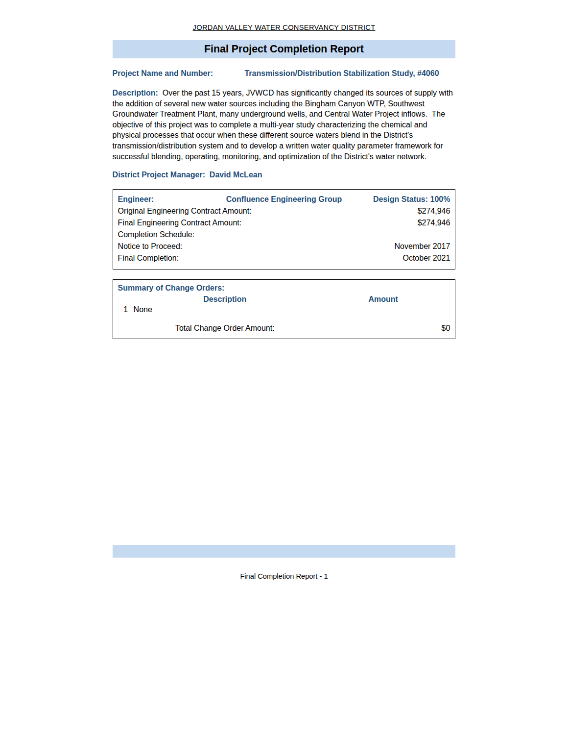JORDAN VALLEY WATER CONSERVANCY DISTRICT
Final Project Completion Report
Project Name and Number: Transmission/Distribution Stabilization Study, #4060
Description: Over the past 15 years, JVWCD has significantly changed its sources of supply with the addition of several new water sources including the Bingham Canyon WTP, Southwest Groundwater Treatment Plant, many underground wells, and Central Water Project inflows. The objective of this project was to complete a multi-year study characterizing the chemical and physical processes that occur when these different source waters blend in the District's transmission/distribution system and to develop a written water quality parameter framework for successful blending, operating, monitoring, and optimization of the District's water network.
District Project Manager: David McLean
| Engineer: | Confluence Engineering Group | Design Status: 100% |
| Original Engineering Contract Amount: | $274,946 |
| Final Engineering Contract Amount: | $274,946 |
| Completion Schedule: |
| Notice to Proceed: | November 2017 |
| Final Completion: | October 2021 |
Summary of Change Orders:
| | Description | Amount |
| --- | --- | --- |
| 1 | None | |
| | Total Change Order Amount: | $0 |
Final Completion Report - 1